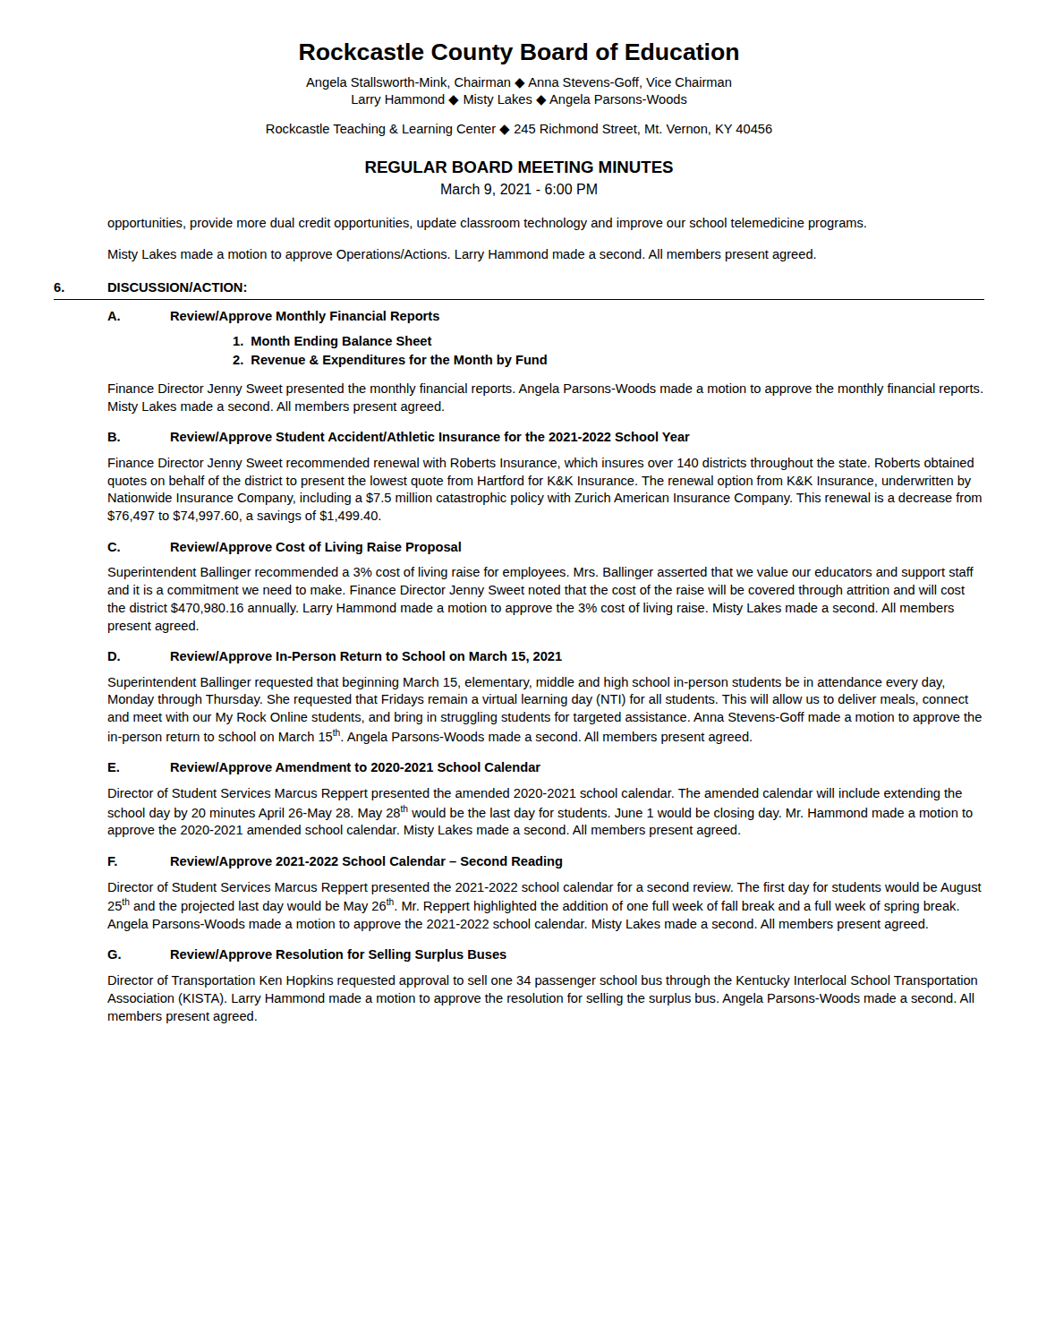Rockcastle County Board of Education
Angela Stallsworth-Mink, Chairman ◆ Anna Stevens-Goff, Vice Chairman
Larry Hammond ◆ Misty Lakes ◆ Angela Parsons-Woods
Rockcastle Teaching & Learning Center ◆ 245 Richmond Street, Mt. Vernon, KY 40456
REGULAR BOARD MEETING MINUTES
March 9, 2021 - 6:00 PM
opportunities, provide more dual credit opportunities, update classroom technology and improve our school telemedicine programs.
Misty Lakes made a motion to approve Operations/Actions. Larry Hammond made a second. All members present agreed.
6. DISCUSSION/ACTION:
A. Review/Approve Monthly Financial Reports
1. Month Ending Balance Sheet
2. Revenue & Expenditures for the Month by Fund
Finance Director Jenny Sweet presented the monthly financial reports. Angela Parsons-Woods made a motion to approve the monthly financial reports. Misty Lakes made a second. All members present agreed.
B. Review/Approve Student Accident/Athletic Insurance for the 2021-2022 School Year
Finance Director Jenny Sweet recommended renewal with Roberts Insurance, which insures over 140 districts throughout the state. Roberts obtained quotes on behalf of the district to present the lowest quote from Hartford for K&K Insurance. The renewal option from K&K Insurance, underwritten by Nationwide Insurance Company, including a $7.5 million catastrophic policy with Zurich American Insurance Company. This renewal is a decrease from $76,497 to $74,997.60, a savings of $1,499.40.
C. Review/Approve Cost of Living Raise Proposal
Superintendent Ballinger recommended a 3% cost of living raise for employees. Mrs. Ballinger asserted that we value our educators and support staff and it is a commitment we need to make. Finance Director Jenny Sweet noted that the cost of the raise will be covered through attrition and will cost the district $470,980.16 annually. Larry Hammond made a motion to approve the 3% cost of living raise. Misty Lakes made a second. All members present agreed.
D. Review/Approve In-Person Return to School on March 15, 2021
Superintendent Ballinger requested that beginning March 15, elementary, middle and high school in-person students be in attendance every day, Monday through Thursday. She requested that Fridays remain a virtual learning day (NTI) for all students. This will allow us to deliver meals, connect and meet with our My Rock Online students, and bring in struggling students for targeted assistance. Anna Stevens-Goff made a motion to approve the in-person return to school on March 15th. Angela Parsons-Woods made a second. All members present agreed.
E. Review/Approve Amendment to 2020-2021 School Calendar
Director of Student Services Marcus Reppert presented the amended 2020-2021 school calendar. The amended calendar will include extending the school day by 20 minutes April 26-May 28. May 28th would be the last day for students. June 1 would be closing day. Mr. Hammond made a motion to approve the 2020-2021 amended school calendar. Misty Lakes made a second. All members present agreed.
F. Review/Approve 2021-2022 School Calendar – Second Reading
Director of Student Services Marcus Reppert presented the 2021-2022 school calendar for a second review. The first day for students would be August 25th and the projected last day would be May 26th. Mr. Reppert highlighted the addition of one full week of fall break and a full week of spring break. Angela Parsons-Woods made a motion to approve the 2021-2022 school calendar. Misty Lakes made a second. All members present agreed.
G. Review/Approve Resolution for Selling Surplus Buses
Director of Transportation Ken Hopkins requested approval to sell one 34 passenger school bus through the Kentucky Interlocal School Transportation Association (KISTA). Larry Hammond made a motion to approve the resolution for selling the surplus bus. Angela Parsons-Woods made a second. All members present agreed.